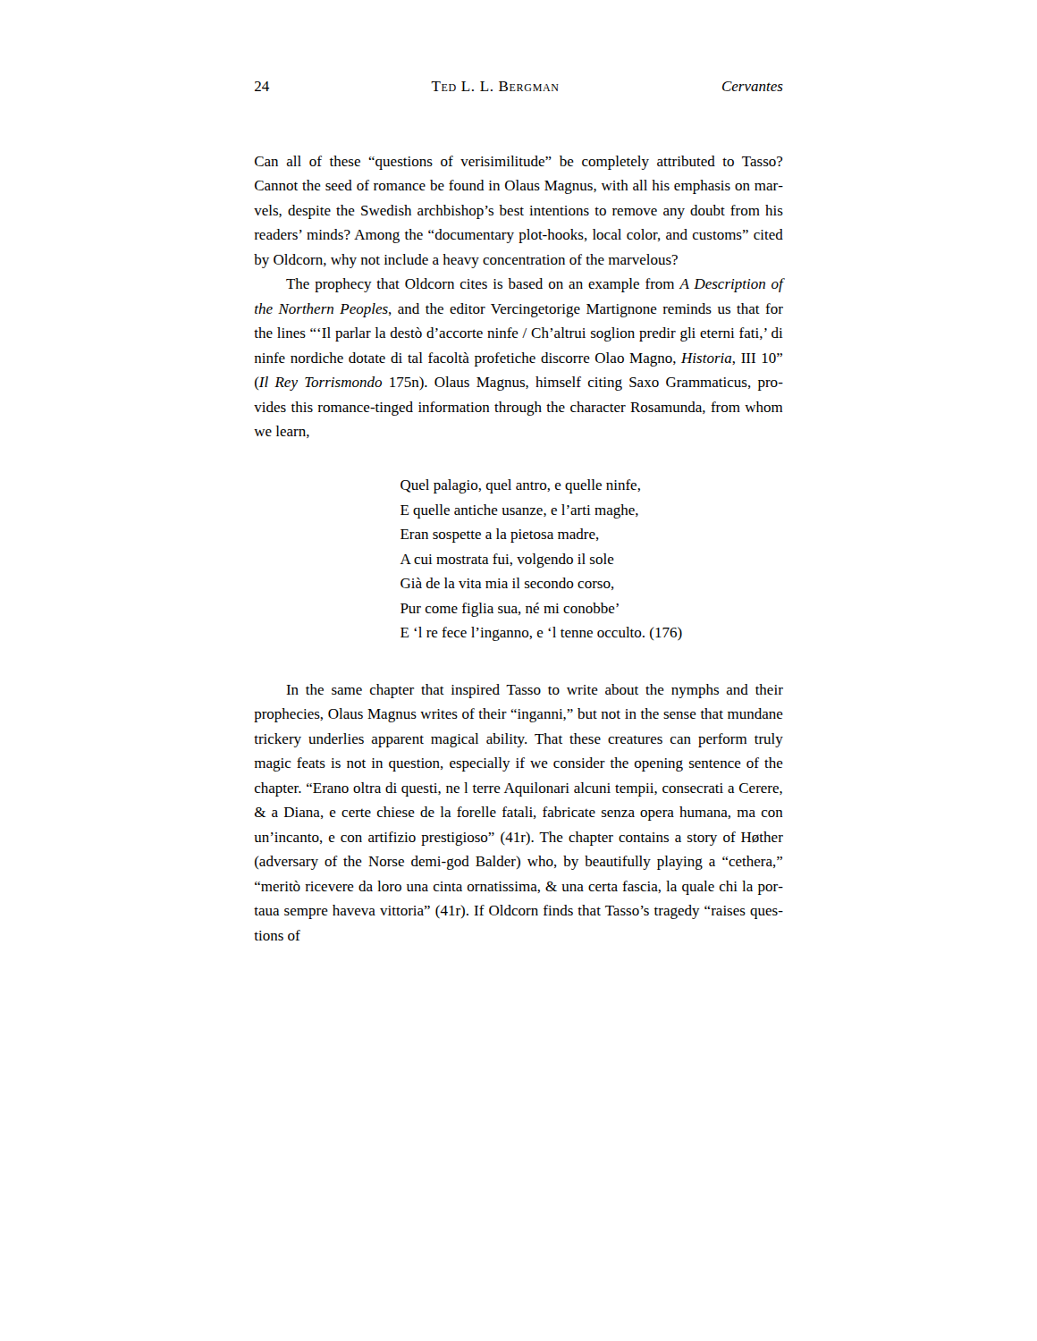24 Ted L. L. Bergman Cervantes
Can all of these “questions of verisimilitude” be completely attributed to Tasso? Cannot the seed of romance be found in Olaus Magnus, with all his emphasis on marvels, despite the Swedish archbishop’s best intentions to remove any doubt from his readers’ minds? Among the “documentary plot-hooks, local color, and customs” cited by Oldcorn, why not include a heavy concentration of the marvelous?
The prophecy that Oldcorn cites is based on an example from A Description of the Northern Peoples, and the editor Vercingetorige Martignone reminds us that for the lines “‘Il parlar la destò d’accorte ninfe / Ch’altrui soglion predir gli eterni fati,’ di ninfe nordiche dotate di tal facoltà profetiche discorre Olao Magno, Historia, III 10” (Il Rey Torrismondo 175n). Olaus Magnus, himself citing Saxo Grammaticus, provides this romance-tinged information through the character Rosamunda, from whom we learn,
Quel palagio, quel antro, e quelle ninfe,
E quelle antiche usanze, e l’arti maghe,
Eran sospette a la pietosa madre,
A cui mostrata fui, volgendo il sole
Già de la vita mia il secondo corso,
Pur come figlia sua, né mi conobbe’
E ‘l re fece l’inganno, e ‘l tenne occulto. (176)
In the same chapter that inspired Tasso to write about the nymphs and their prophecies, Olaus Magnus writes of their “inganni,” but not in the sense that mundane trickery underlies apparent magical ability. That these creatures can perform truly magic feats is not in question, especially if we consider the opening sentence of the chapter. “Erano oltra di questi, ne l terre Aquilonari alcuni tempii, consecrati a Cerere, & a Diana, e certe chiese de la forelle fatali, fabricate senza opera humana, ma con un’incanto, e con artifizio prestigioso” (41r). The chapter contains a story of Høther (adversary of the Norse demi-god Balder) who, by beautifully playing a “cethera,” “meritò ricevere da loro una cinta ornatissima, & una certa fascia, la quale chi la portaua sempre haveva vittoria” (41r). If Oldcorn finds that Tasso’s tragedy “raises questions of